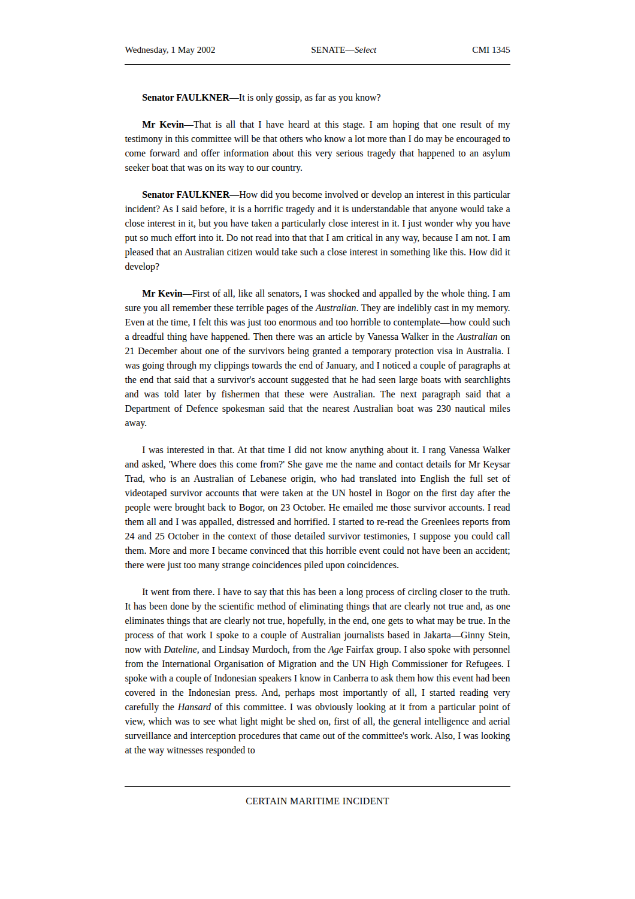Wednesday, 1 May 2002
SENATE—Select
CMI 1345
Senator FAULKNER—It is only gossip, as far as you know?
Mr Kevin—That is all that I have heard at this stage. I am hoping that one result of my testimony in this committee will be that others who know a lot more than I do may be encouraged to come forward and offer information about this very serious tragedy that happened to an asylum seeker boat that was on its way to our country.
Senator FAULKNER—How did you become involved or develop an interest in this particular incident? As I said before, it is a horrific tragedy and it is understandable that anyone would take a close interest in it, but you have taken a particularly close interest in it. I just wonder why you have put so much effort into it. Do not read into that that I am critical in any way, because I am not. I am pleased that an Australian citizen would take such a close interest in something like this. How did it develop?
Mr Kevin—First of all, like all senators, I was shocked and appalled by the whole thing. I am sure you all remember these terrible pages of the Australian. They are indelibly cast in my memory. Even at the time, I felt this was just too enormous and too horrible to contemplate—how could such a dreadful thing have happened. Then there was an article by Vanessa Walker in the Australian on 21 December about one of the survivors being granted a temporary protection visa in Australia. I was going through my clippings towards the end of January, and I noticed a couple of paragraphs at the end that said that a survivor's account suggested that he had seen large boats with searchlights and was told later by fishermen that these were Australian. The next paragraph said that a Department of Defence spokesman said that the nearest Australian boat was 230 nautical miles away.
I was interested in that. At that time I did not know anything about it. I rang Vanessa Walker and asked, 'Where does this come from?' She gave me the name and contact details for Mr Keysar Trad, who is an Australian of Lebanese origin, who had translated into English the full set of videotaped survivor accounts that were taken at the UN hostel in Bogor on the first day after the people were brought back to Bogor, on 23 October. He emailed me those survivor accounts. I read them all and I was appalled, distressed and horrified. I started to re-read the Greenlees reports from 24 and 25 October in the context of those detailed survivor testimonies, I suppose you could call them. More and more I became convinced that this horrible event could not have been an accident; there were just too many strange coincidences piled upon coincidences.
It went from there. I have to say that this has been a long process of circling closer to the truth. It has been done by the scientific method of eliminating things that are clearly not true and, as one eliminates things that are clearly not true, hopefully, in the end, one gets to what may be true. In the process of that work I spoke to a couple of Australian journalists based in Jakarta—Ginny Stein, now with Dateline, and Lindsay Murdoch, from the Age Fairfax group. I also spoke with personnel from the International Organisation of Migration and the UN High Commissioner for Refugees. I spoke with a couple of Indonesian speakers I know in Canberra to ask them how this event had been covered in the Indonesian press. And, perhaps most importantly of all, I started reading very carefully the Hansard of this committee. I was obviously looking at it from a particular point of view, which was to see what light might be shed on, first of all, the general intelligence and aerial surveillance and interception procedures that came out of the committee's work. Also, I was looking at the way witnesses responded to
CERTAIN MARITIME INCIDENT